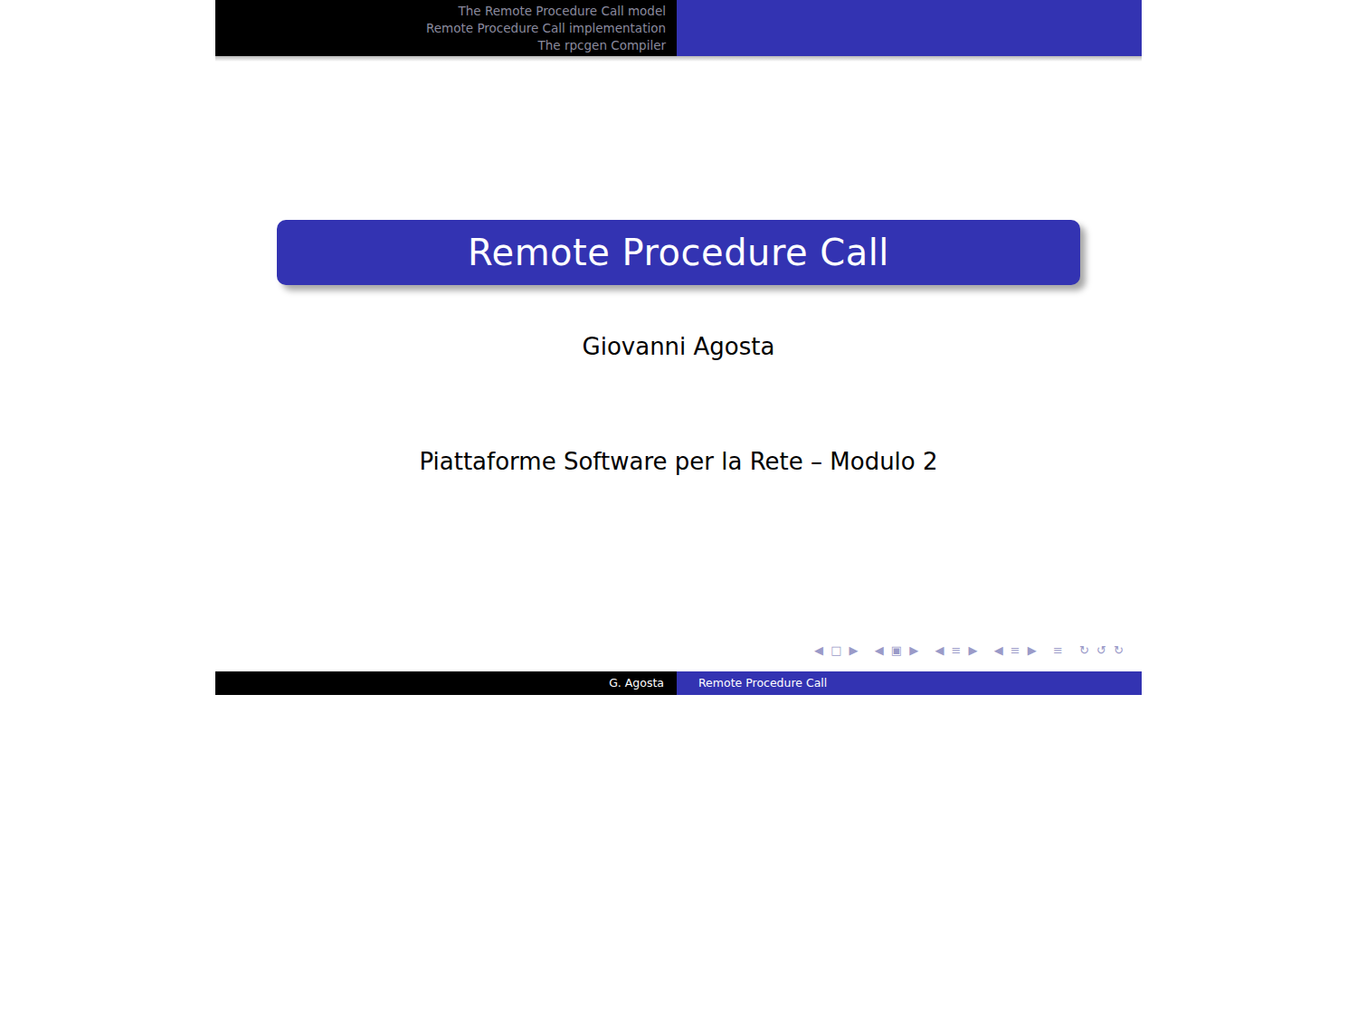The Remote Procedure Call model
Remote Procedure Call implementation
The rpcgen Compiler
Remote Procedure Call
Giovanni Agosta
Piattaforme Software per la Rete – Modulo 2
◀ □ ▶ ◀ ▣ ▶ ◀ ≡ ▶ ◀ ≡ ▶ ≡ ↻ ↺ ↻
G. Agosta
Remote Procedure Call